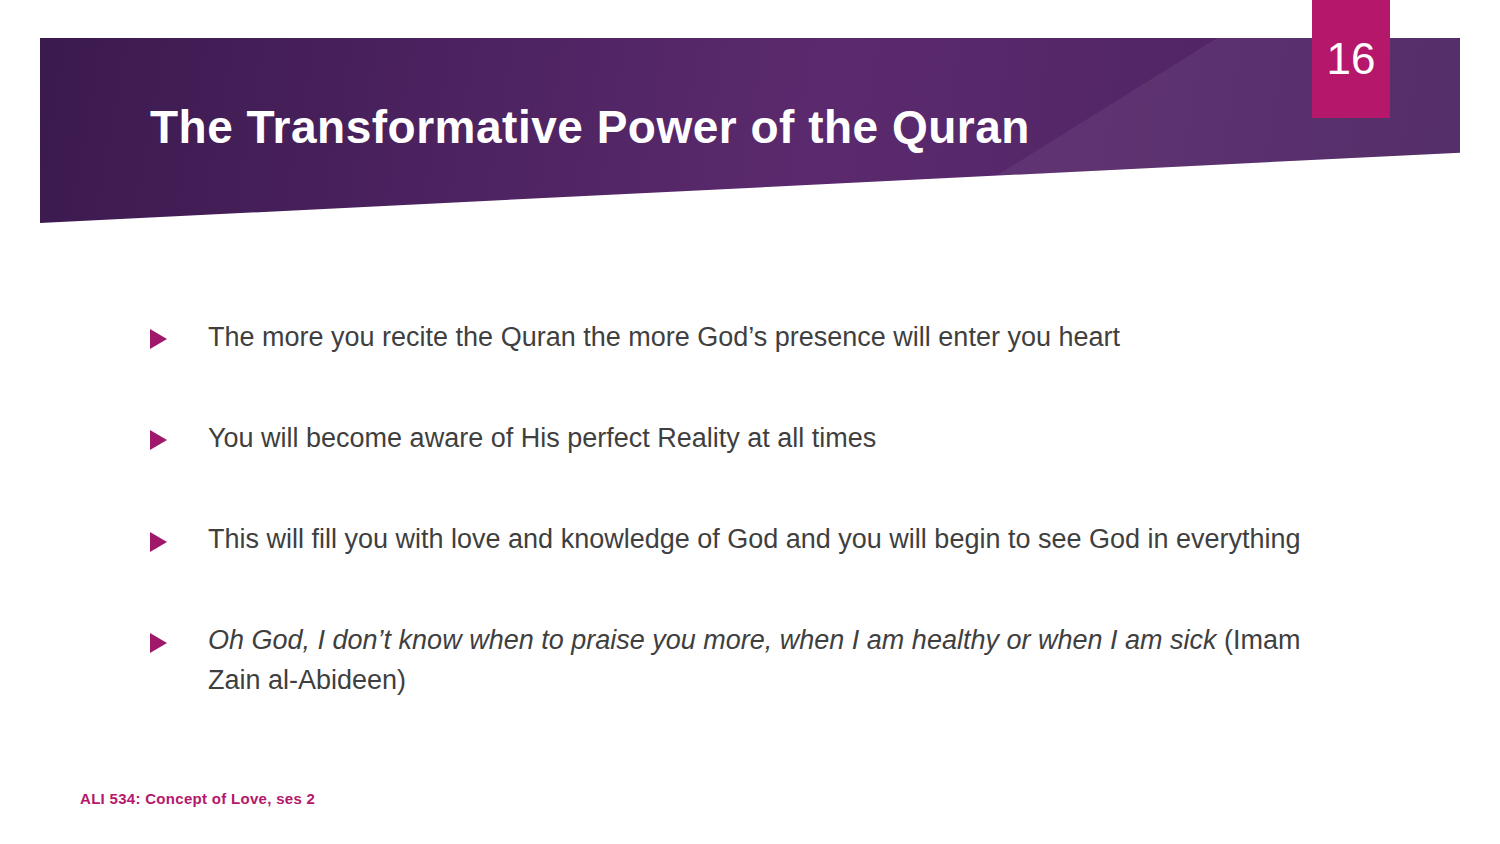16
The Transformative Power of the Quran
The more you recite the Quran the more God’s presence will enter you heart
You will become aware of His perfect Reality at all times
This will fill you with love and knowledge of God and you will begin to see God in everything
Oh God, I don’t know when to praise you more, when I am healthy or when I am sick (Imam Zain al-Abideen)
ALI 534: Concept of Love, ses 2